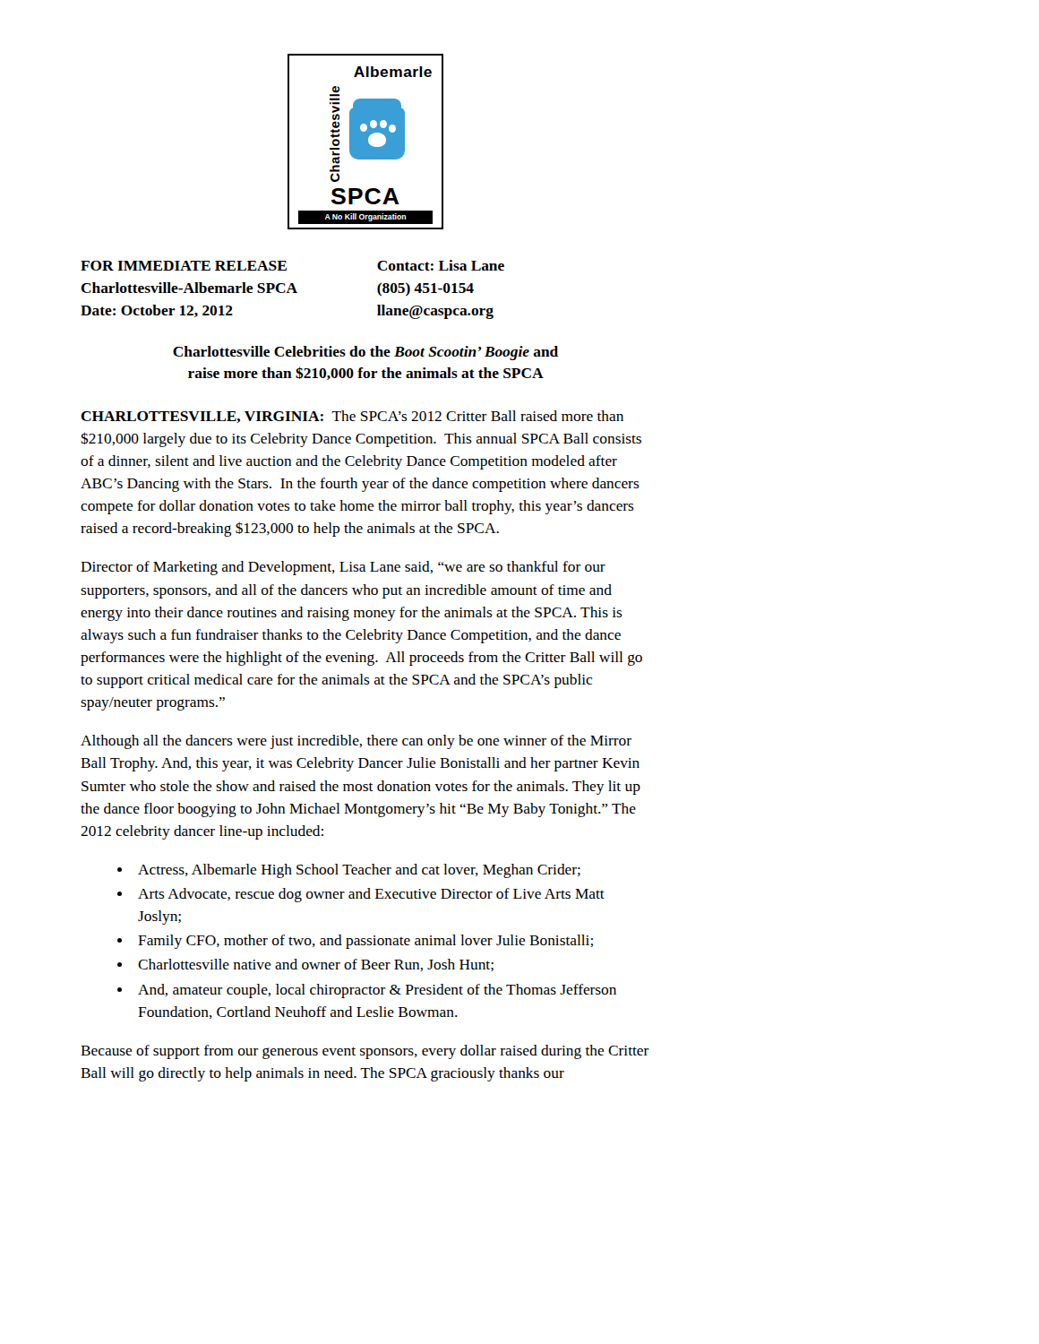Albemarle
Charlottesville
SPCA
A No Kill Organization
| FOR IMMEDIATE RELEASE | Contact: Lisa Lane |
| Charlottesville-Albemarle SPCA | (805) 451-0154 |
| Date: October 12, 2012 | llane@caspca.org |
Charlottesville Celebrities do the Boot Scootin’ Boogie and
raise more than $210,000 for the animals at the SPCA
CHARLOTTESVILLE, VIRGINIA: The SPCA’s 2012 Critter Ball raised more than $210,000 largely due to its Celebrity Dance Competition. This annual SPCA Ball consists of a dinner, silent and live auction and the Celebrity Dance Competition modeled after ABC’s Dancing with the Stars. In the fourth year of the dance competition where dancers compete for dollar donation votes to take home the mirror ball trophy, this year’s dancers raised a record-breaking $123,000 to help the animals at the SPCA.
Director of Marketing and Development, Lisa Lane said, “we are so thankful for our supporters, sponsors, and all of the dancers who put an incredible amount of time and energy into their dance routines and raising money for the animals at the SPCA. This is always such a fun fundraiser thanks to the Celebrity Dance Competition, and the dance performances were the highlight of the evening. All proceeds from the Critter Ball will go to support critical medical care for the animals at the SPCA and the SPCA’s public spay/neuter programs.”
Although all the dancers were just incredible, there can only be one winner of the Mirror Ball Trophy. And, this year, it was Celebrity Dancer Julie Bonistalli and her partner Kevin Sumter who stole the show and raised the most donation votes for the animals. They lit up the dance floor boogying to John Michael Montgomery’s hit “Be My Baby Tonight.” The 2012 celebrity dancer line-up included:
Actress, Albemarle High School Teacher and cat lover, Meghan Crider;
Arts Advocate, rescue dog owner and Executive Director of Live Arts Matt Joslyn;
Family CFO, mother of two, and passionate animal lover Julie Bonistalli;
Charlottesville native and owner of Beer Run, Josh Hunt;
And, amateur couple, local chiropractor & President of the Thomas Jefferson Foundation, Cortland Neuhoff and Leslie Bowman.
Because of support from our generous event sponsors, every dollar raised during the Critter Ball will go directly to help animals in need. The SPCA graciously thanks our